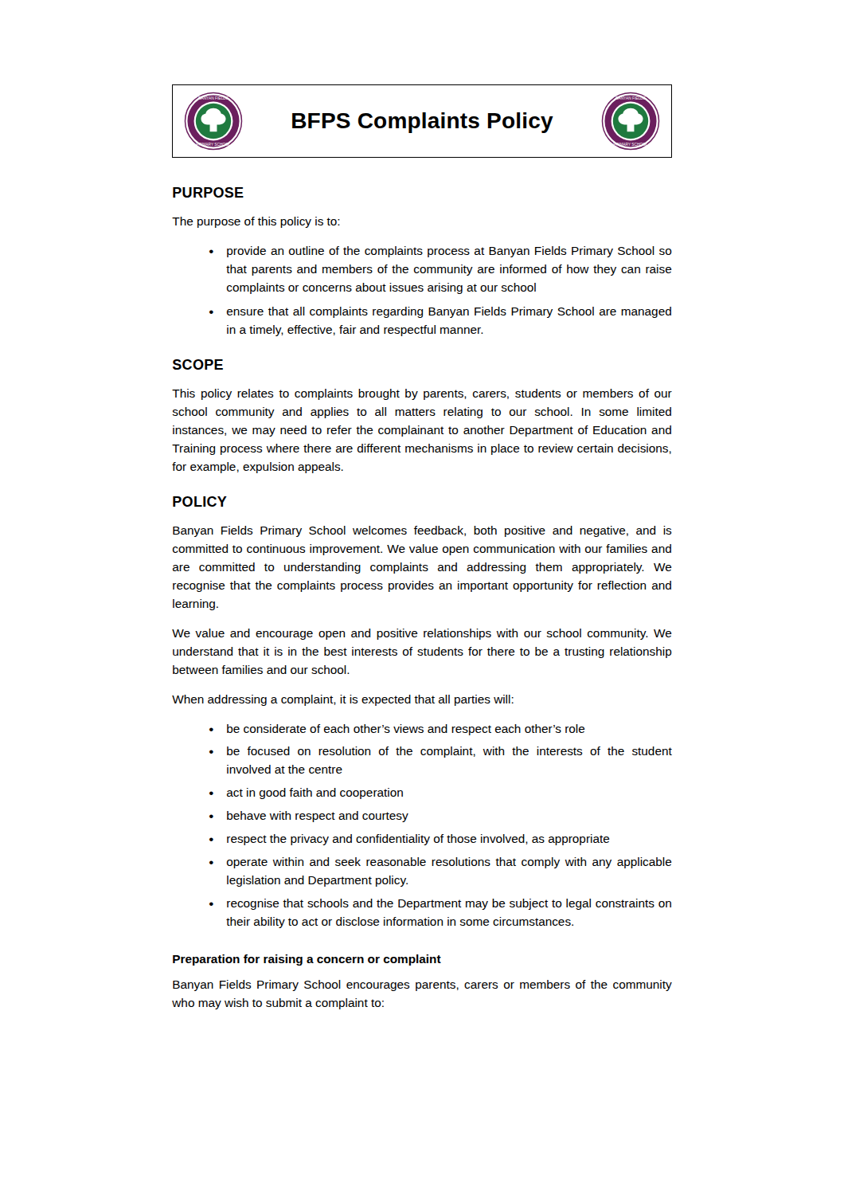BANYAN FIELDS PRIMARY SCHOOL
BFPS Complaints Policy
BANYAN FIELDS PRIMARY SCHOOL
PURPOSE
The purpose of this policy is to:
provide an outline of the complaints process at Banyan Fields Primary School so that parents and members of the community are informed of how they can raise complaints or concerns about issues arising at our school
ensure that all complaints regarding Banyan Fields Primary School are managed in a timely, effective, fair and respectful manner.
SCOPE
This policy relates to complaints brought by parents, carers, students or members of our school community and applies to all matters relating to our school. In some limited instances, we may need to refer the complainant to another Department of Education and Training process where there are different mechanisms in place to review certain decisions, for example, expulsion appeals.
POLICY
Banyan Fields Primary School welcomes feedback, both positive and negative, and is committed to continuous improvement. We value open communication with our families and are committed to understanding complaints and addressing them appropriately. We recognise that the complaints process provides an important opportunity for reflection and learning.
We value and encourage open and positive relationships with our school community. We understand that it is in the best interests of students for there to be a trusting relationship between families and our school.
When addressing a complaint, it is expected that all parties will:
be considerate of each other’s views and respect each other’s role
be focused on resolution of the complaint, with the interests of the student involved at the centre
act in good faith and cooperation
behave with respect and courtesy
respect the privacy and confidentiality of those involved, as appropriate
operate within and seek reasonable resolutions that comply with any applicable legislation and Department policy.
recognise that schools and the Department may be subject to legal constraints on their ability to act or disclose information in some circumstances.
Preparation for raising a concern or complaint
Banyan Fields Primary School encourages parents, carers or members of the community who may wish to submit a complaint to: